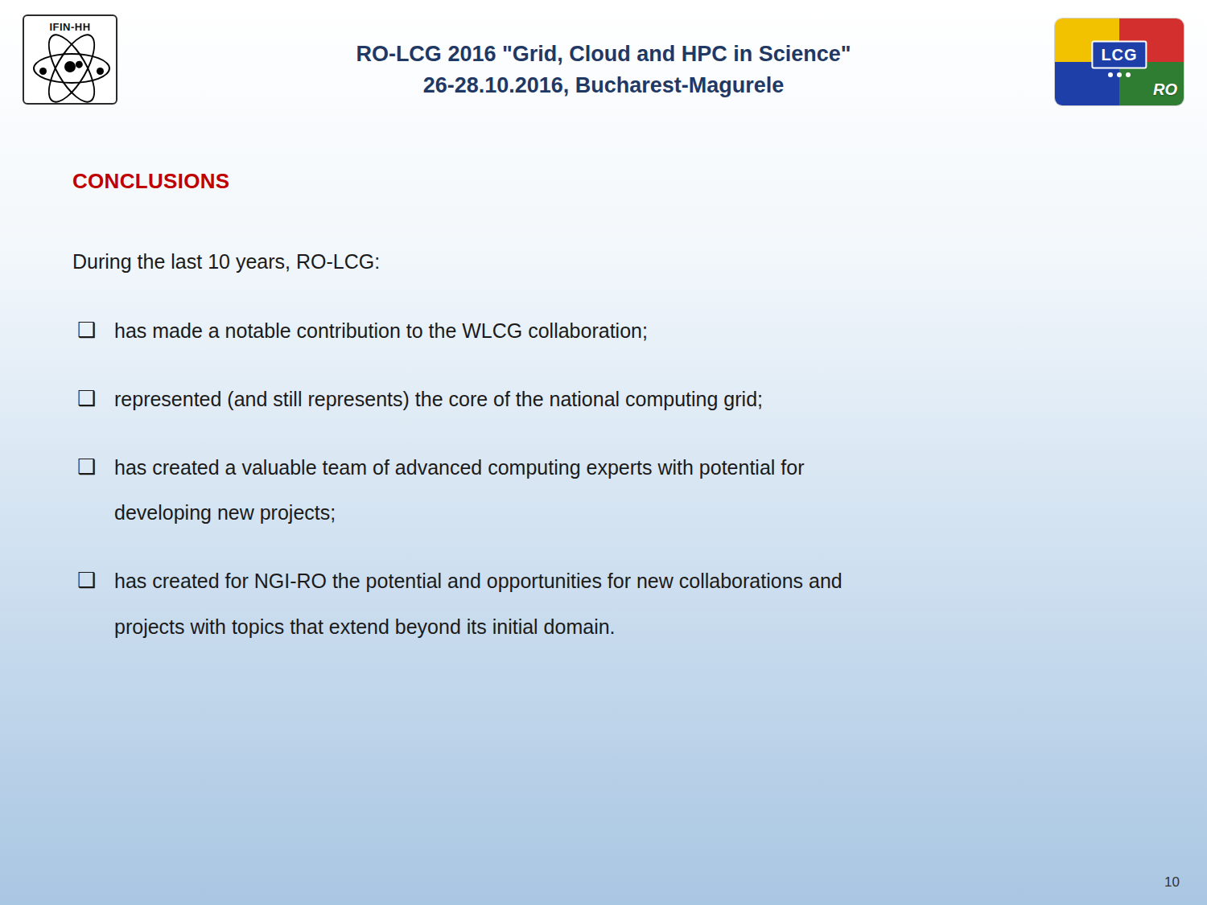IFIN-HH
RO-LCG 2016 "Grid, Cloud and HPC in Science"
26-28.10.2016, Bucharest-Magurele
LCG
RO
CONCLUSIONS
During the last 10 years, RO-LCG:
has made a notable contribution to the WLCG collaboration;
represented (and still represents) the core of the national computing grid;
has created a valuable team of advanced computing experts with potential for developing new projects;
has created for NGI-RO the potential and opportunities for new collaborations and projects with topics that extend beyond its initial domain.
10